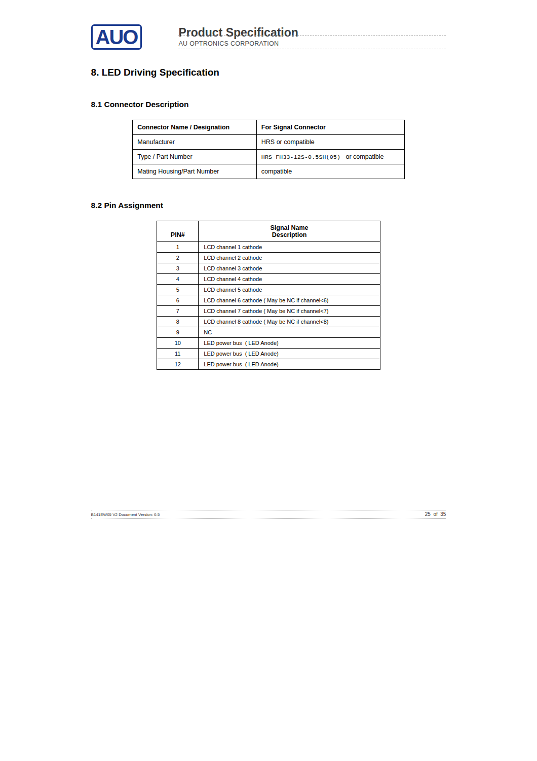AUO
Product Specification
AU OPTRONICS CORPORATION
8. LED Driving Specification
8.1 Connector Description
| Connector Name / Designation | For Signal Connector |
| Manufacturer | HRS or compatible |
| Type / Part Number | HRS FH33-12S-0.5SH(05) or compatible |
| Mating Housing/Part Number | compatible |
8.2 Pin Assignment
| PIN# | Signal Name Description |
| --- | --- |
| 1 | LCD channel 1 cathode |
| 2 | LCD channel 2 cathode |
| 3 | LCD channel 3 cathode |
| 4 | LCD channel 4 cathode |
| 5 | LCD channel 5 cathode |
| 6 | LCD channel 6 cathode ( May be NC if channel<6) |
| 7 | LCD channel 7 cathode ( May be NC if channel<7) |
| 8 | LCD channel 8 cathode ( May be NC if channel<8) |
| 9 | NC |
| 10 | LED power bus ( LED Anode) |
| 11 | LED power bus ( LED Anode) |
| 12 | LED power bus ( LED Anode) |
B141EW05 V2 Document Version: 0.5 25 of 35